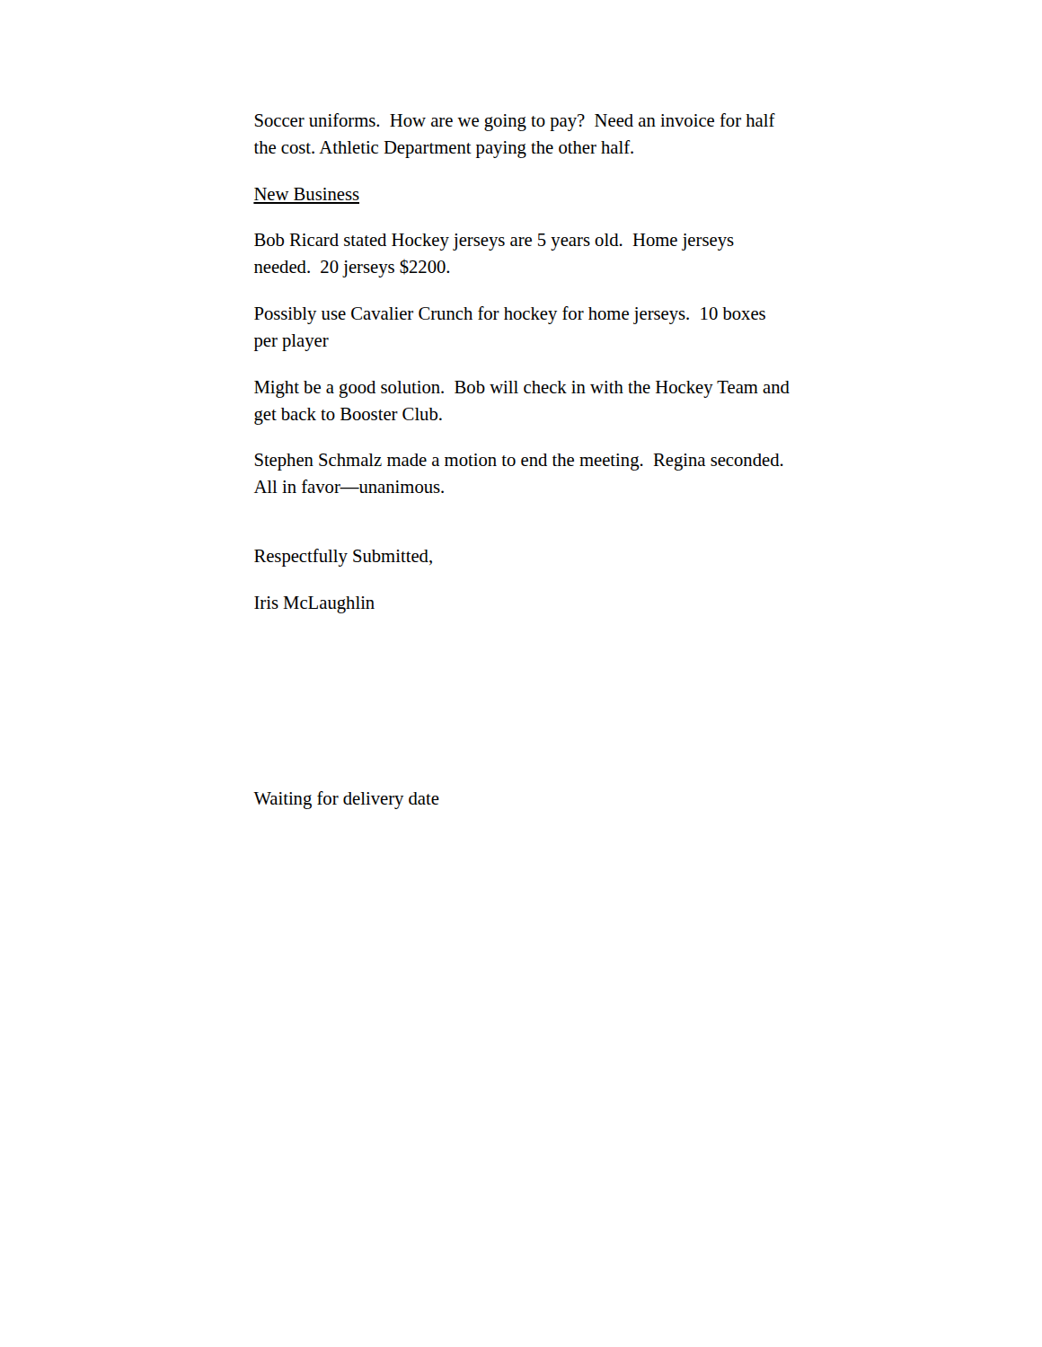Soccer uniforms. How are we going to pay? Need an invoice for half the cost. Athletic Department paying the other half.
New Business
Bob Ricard stated Hockey jerseys are 5 years old. Home jerseys needed. 20 jerseys $2200.
Possibly use Cavalier Crunch for hockey for home jerseys. 10 boxes per player
Might be a good solution. Bob will check in with the Hockey Team and get back to Booster Club.
Stephen Schmalz made a motion to end the meeting. Regina seconded. All in favor—unanimous.
Respectfully Submitted,
Iris McLaughlin
Waiting for delivery date